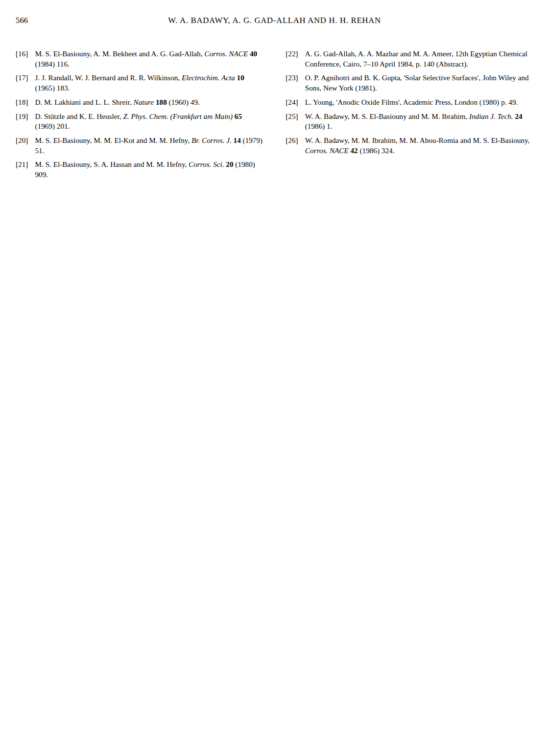566
W. A. BADAWY, A. G. GAD-ALLAH AND H. H. REHAN
[16]
M. S. El-Basiouny, A. M. Bekheet and A. G. Gad-Allah, Corros. NACE 40 (1984) 116.
[17]
J. J. Randall, W. J. Bernard and R. R. Wilkinson, Electrochim. Acta 10 (1965) 183.
[18]
D. M. Lakhiani and L. L. Shreir, Nature 188 (1960) 49.
[19]
D. Stützle and K. E. Heusler, Z. Phys. Chem. (Frankfurt am Main) 65 (1969) 201.
[20]
M. S. El-Basiouny, M. M. El-Kot and M. M. Hefny, Br. Corros. J. 14 (1979) 51.
[21]
M. S. El-Basiouny, S. A. Hassan and M. M. Hefny, Corros. Sci. 20 (1980) 909.
[22]
A. G. Gad-Allah, A. A. Mazhar and M. A. Ameer, 12th Egyptian Chemical Conference, Cairo, 7–10 April 1984, p. 140 (Abstract).
[23]
O. P. Agnihotri and B. K. Gupta, 'Solar Selective Surfaces', John Wiley and Sons, New York (1981).
[24]
L. Young, 'Anodic Oxide Films', Academic Press, London (1980) p. 49.
[25]
W. A. Badawy, M. S. El-Basiouny and M. M. Ibrahim, Indian J. Tech. 24 (1986) 1.
[26]
W. A. Badawy, M. M. Ibrahim, M. M. Abou-Romia and M. S. El-Basiouny, Corros. NACE 42 (1986) 324.